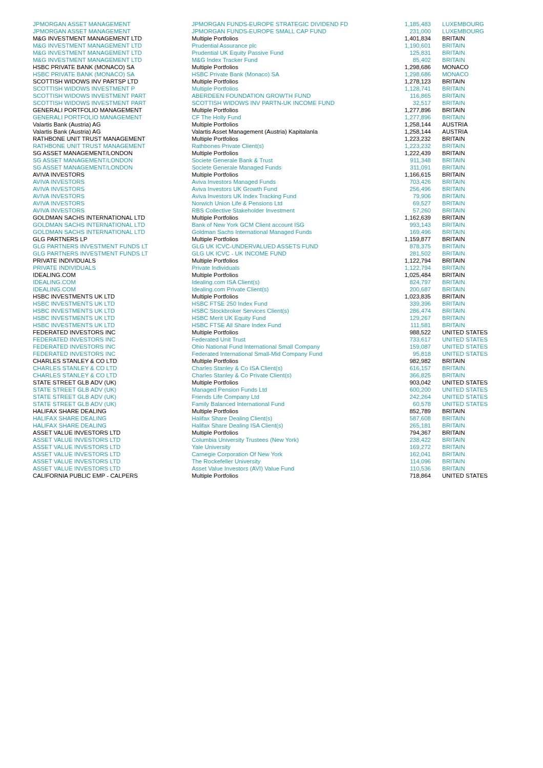| JPMORGAN ASSET MANAGEMENT | JPMORGAN FUNDS-EUROPE STRATEGIC DIVIDEND FD | 1,185,483 | LUXEMBOURG |
| JPMORGAN ASSET MANAGEMENT | JPMORGAN FUNDS-EUROPE SMALL CAP FUND | 231,000 | LUXEMBOURG |
| M&G INVESTMENT MANAGEMENT LTD | Multiple Portfolios | 1,401,834 | BRITAIN |
| M&G INVESTMENT MANAGEMENT LTD | Prudential Assurance plc | 1,190,601 | BRITAIN |
| M&G INVESTMENT MANAGEMENT LTD | Prudential UK Equity Passive Fund | 125,831 | BRITAIN |
| M&G INVESTMENT MANAGEMENT LTD | M&G Index Tracker Fund | 85,402 | BRITAIN |
| HSBC PRIVATE BANK (MONACO) SA | Multiple Portfolios | 1,298,686 | MONACO |
| HSBC PRIVATE BANK (MONACO) SA | HSBC Private Bank (Monaco) SA | 1,298,686 | MONACO |
| SCOTTISH WIDOWS INV PARTSP LTD | Multiple Portfolios | 1,278,123 | BRITAIN |
| SCOTTISH WIDOWS INVESTMENT P | Multiple Portfolios | 1,128,741 | BRITAIN |
| SCOTTISH WIDOWS INVESTMENT PART | ABERDEEN FOUNDATION GROWTH FUND | 116,865 | BRITAIN |
| SCOTTISH WIDOWS INVESTMENT PART | SCOTTISH WIDOWS INV PARTN-UK INCOME FUND | 32,517 | BRITAIN |
| GENERALI PORTFOLIO MANAGEMENT | Multiple Portfolios | 1,277,896 | BRITAIN |
| GENERALI PORTFOLIO MANAGEMENT | CF The Holly Fund | 1,277,896 | BRITAIN |
| Valartis Bank (Austria) AG | Multiple Portfolios | 1,258,144 | AUSTRIA |
| Valartis Bank (Austria) AG | Valartis Asset Management (Austria) Kapitalanla | 1,258,144 | AUSTRIA |
| RATHBONE UNIT TRUST MANAGEMENT | Multiple Portfolios | 1,223,232 | BRITAIN |
| RATHBONE UNIT TRUST MANAGEMENT | Rathbones Private Client(s) | 1,223,232 | BRITAIN |
| SG ASSET MANAGEMENT/LONDON | Multiple Portfolios | 1,222,439 | BRITAIN |
| SG ASSET MANAGEMENT/LONDON | Societe Generale Bank & Trust | 911,348 | BRITAIN |
| SG ASSET MANAGEMENT/LONDON | Societe Generale Managed Funds | 311,091 | BRITAIN |
| AVIVA INVESTORS | Multiple Portfolios | 1,166,615 | BRITAIN |
| AVIVA INVESTORS | Aviva Investors Managed Funds | 703,426 | BRITAIN |
| AVIVA INVESTORS | Aviva Investors UK Growth Fund | 256,496 | BRITAIN |
| AVIVA INVESTORS | Aviva Investors UK Index Tracking Fund | 79,906 | BRITAIN |
| AVIVA INVESTORS | Norwich Union Life & Pensions Ltd | 69,527 | BRITAIN |
| AVIVA INVESTORS | RBS Collective Stakeholder Investment | 57,260 | BRITAIN |
| GOLDMAN SACHS INTERNATIONAL LTD | Multiple Portfolios | 1,162,639 | BRITAIN |
| GOLDMAN SACHS INTERNATIONAL LTD | Bank of New York GCM Client account ISG | 993,143 | BRITAIN |
| GOLDMAN SACHS INTERNATIONAL LTD | Goldman Sachs International Managed Funds | 169,496 | BRITAIN |
| GLG PARTNERS LP | Multiple Portfolios | 1,159,877 | BRITAIN |
| GLG PARTNERS INVESTMENT FUNDS LT | GLG UK ICVC-UNDERVALUED ASSETS FUND | 878,375 | BRITAIN |
| GLG PARTNERS INVESTMENT FUNDS LT | GLG UK ICVC - UK INCOME FUND | 281,502 | BRITAIN |
| PRIVATE INDIVIDUALS | Multiple Portfolios | 1,122,794 | BRITAIN |
| PRIVATE INDIVIDUALS | Private Individuals | 1,122,794 | BRITAIN |
| IDEALING.COM | Multiple Portfolios | 1,025,484 | BRITAIN |
| IDEALING.COM | Idealing.com ISA Client(s) | 824,797 | BRITAIN |
| IDEALING.COM | Idealing.com Private Client(s) | 200,687 | BRITAIN |
| HSBC INVESTMENTS UK LTD | Multiple Portfolios | 1,023,835 | BRITAIN |
| HSBC INVESTMENTS UK LTD | HSBC FTSE 250 Index Fund | 339,396 | BRITAIN |
| HSBC INVESTMENTS UK LTD | HSBC Stockbroker Services Client(s) | 286,474 | BRITAIN |
| HSBC INVESTMENTS UK LTD | HSBC Merit UK Equity Fund | 129,267 | BRITAIN |
| HSBC INVESTMENTS UK LTD | HSBC FTSE All Share Index Fund | 111,581 | BRITAIN |
| FEDERATED INVESTORS INC | Multiple Portfolios | 988,522 | UNITED STATES |
| FEDERATED INVESTORS INC | Federated Unit Trust | 733,617 | UNITED STATES |
| FEDERATED INVESTORS INC | Ohio National Fund International Small Company | 159,087 | UNITED STATES |
| FEDERATED INVESTORS INC | Federated International Small-Mid Company Fund | 95,818 | UNITED STATES |
| CHARLES STANLEY & CO LTD | Multiple Portfolios | 982,982 | BRITAIN |
| CHARLES STANLEY & CO LTD | Charles Stanley & Co ISA Client(s) | 616,157 | BRITAIN |
| CHARLES STANLEY & CO LTD | Charles Stanley & Co Private Client(s) | 366,825 | BRITAIN |
| STATE STREET GLB ADV (UK) | Multiple Portfolios | 903,042 | UNITED STATES |
| STATE STREET GLB ADV (UK) | Managed Pension Funds Ltd | 600,200 | UNITED STATES |
| STATE STREET GLB ADV (UK) | Friends Life Company Ltd | 242,264 | UNITED STATES |
| STATE STREET GLB ADV (UK) | Family Balanced International Fund | 60,578 | UNITED STATES |
| HALIFAX SHARE DEALING | Multiple Portfolios | 852,789 | BRITAIN |
| HALIFAX SHARE DEALING | Halifax Share Dealing Client(s) | 587,608 | BRITAIN |
| HALIFAX SHARE DEALING | Halifax Share Dealing ISA Client(s) | 265,181 | BRITAIN |
| ASSET VALUE INVESTORS LTD | Multiple Portfolios | 794,367 | BRITAIN |
| ASSET VALUE INVESTORS LTD | Columbia University Trustees (New York) | 238,422 | BRITAIN |
| ASSET VALUE INVESTORS LTD | Yale University | 169,272 | BRITAIN |
| ASSET VALUE INVESTORS LTD | Carnegie Corporation Of New York | 162,041 | BRITAIN |
| ASSET VALUE INVESTORS LTD | The Rockefeller University | 114,096 | BRITAIN |
| ASSET VALUE INVESTORS LTD | Asset Value Investors (AVI) Value Fund | 110,536 | BRITAIN |
| CALIFORNIA PUBLIC EMP - CALPERS | Multiple Portfolios | 718,864 | UNITED STATES |